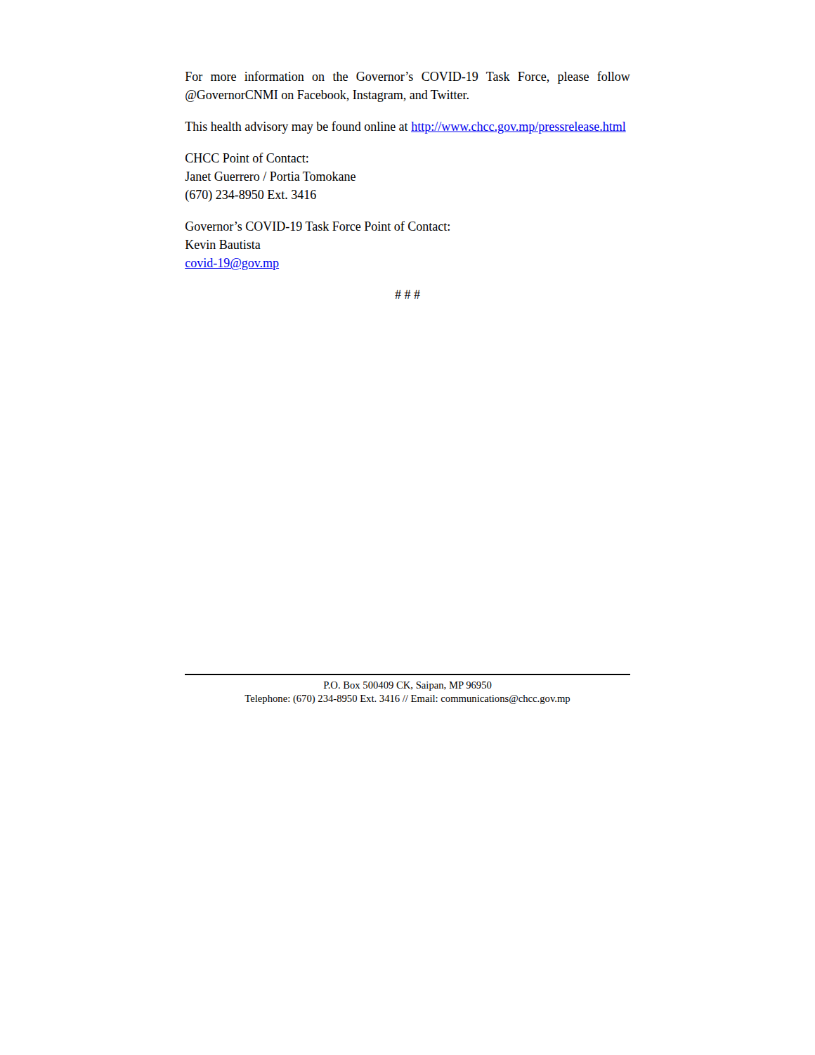For more information on the Governor’s COVID-19 Task Force, please follow @GovernorCNMI on Facebook, Instagram, and Twitter.
This health advisory may be found online at http://www.chcc.gov.mp/pressrelease.html
CHCC Point of Contact:
Janet Guerrero / Portia Tomokane
(670) 234-8950 Ext. 3416
Governor’s COVID-19 Task Force Point of Contact:
Kevin Bautista
covid-19@gov.mp
# # #
P.O. Box 500409 CK, Saipan, MP 96950
Telephone: (670) 234-8950 Ext. 3416 // Email: communications@chcc.gov.mp